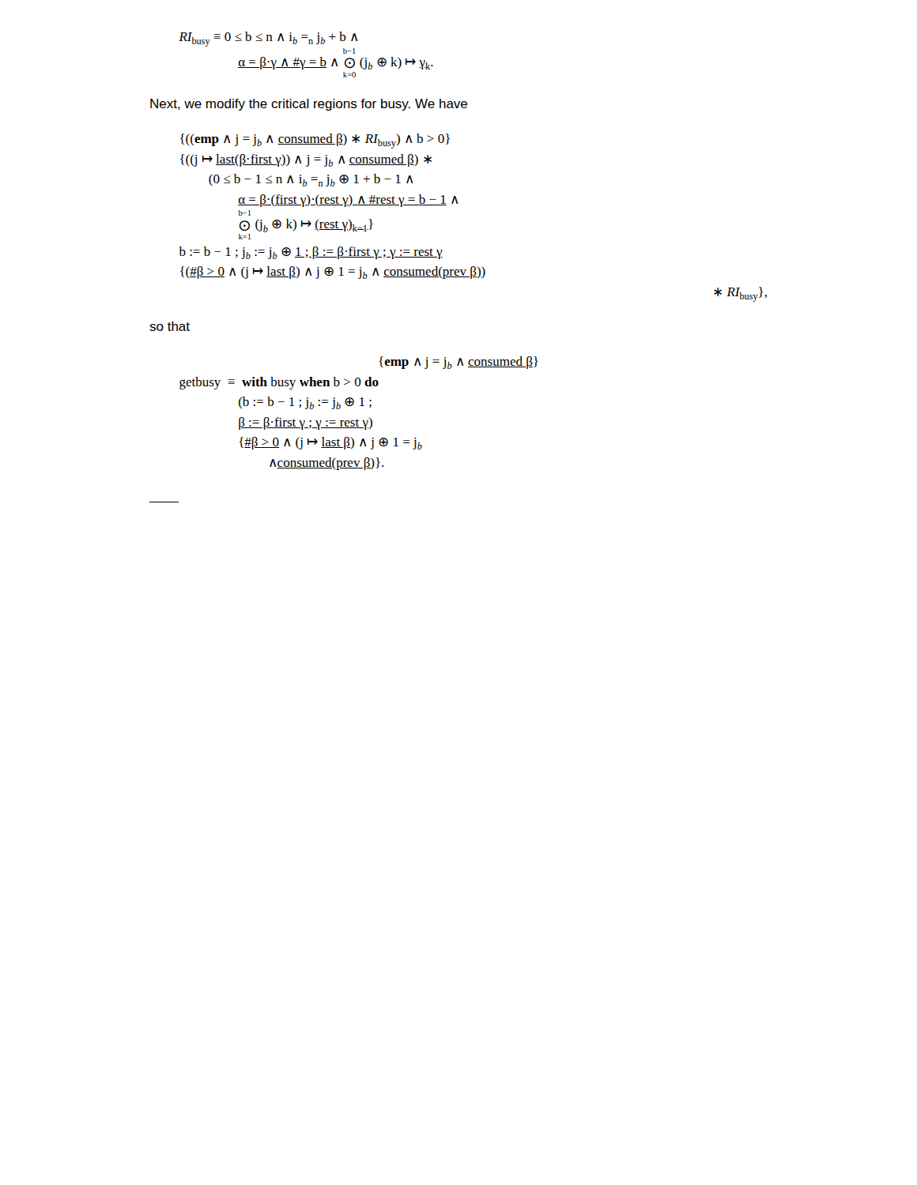RIbusy ≡ 0 ≤ b ≤ n ∧ ib =n jb + b ∧
α = β·γ ∧ #γ = b ∧ b−1⊙k=0 (jb ⊕ k) ↦ γk.
Next, we modify the critical regions for busy. We have
{((emp ∧ j = jb ∧ consumed β) ∗ RIbusy) ∧ b > 0}
{((j ↦ last(β·first γ)) ∧ j = jb ∧ consumed β) ∗
(0 ≤ b − 1 ≤ n ∧ ib =n jb ⊕ 1 + b − 1 ∧
α = β·(first γ)·(rest γ) ∧ #rest γ = b − 1 ∧
b−1⊙k=1 (jb ⊕ k) ↦ (rest γ)k−1}
b := b − 1 ; jb := jb ⊕ 1 ; β := β·first γ ; γ := rest γ
{(#β > 0 ∧ (j ↦ last β) ∧ j ⊕ 1 = jb ∧ consumed(prev β))
∗ RIbusy},
so that
{emp ∧ j = jb ∧ consumed β}
getbusy ≡ with busy when b > 0 do
(b := b − 1 ; jb := jb ⊕ 1 ;
β := β·first γ ; γ := rest γ)
{#β > 0 ∧ (j ↦ last β) ∧ j ⊕ 1 = jb
∧consumed(prev β)}.